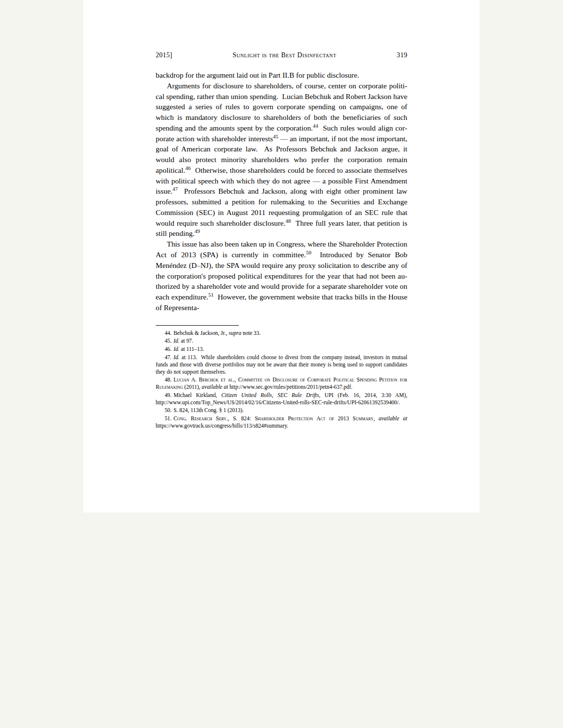2015] Sunlight is the Best Disinfectant 319
backdrop for the argument laid out in Part II.B for public disclosure.
Arguments for disclosure to shareholders, of course, center on corporate political spending, rather than union spending. Lucian Bebchuk and Robert Jackson have suggested a series of rules to govern corporate spending on campaigns, one of which is mandatory disclosure to shareholders of both the beneficiaries of such spending and the amounts spent by the corporation.44 Such rules would align corporate action with shareholder interests45 — an important, if not the most important, goal of American corporate law. As Professors Bebchuk and Jackson argue, it would also protect minority shareholders who prefer the corporation remain apolitical.46 Otherwise, those shareholders could be forced to associate themselves with political speech with which they do not agree — a possible First Amendment issue.47 Professors Bebchuk and Jackson, along with eight other prominent law professors, submitted a petition for rulemaking to the Securities and Exchange Commission (SEC) in August 2011 requesting promulgation of an SEC rule that would require such shareholder disclosure.48 Three full years later, that petition is still pending.49
This issue has also been taken up in Congress, where the Shareholder Protection Act of 2013 (SPA) is currently in committee.50 Introduced by Senator Bob Menéndez (D–NJ), the SPA would require any proxy solicitation to describe any of the corporation's proposed political expenditures for the year that had not been authorized by a shareholder vote and would provide for a separate shareholder vote on each expenditure.51 However, the government website that tracks bills in the House of Representa-
44. Bebchuk & Jackson, Jr., supra note 33.
45. Id. at 97.
46. Id. at 111–13.
47. Id. at 113. While shareholders could choose to divest from the company instead, investors in mutual funds and those with diverse portfolios may not be aware that their money is being used to support candidates they do not support themselves.
48. Lucian A. Bebchuk et al., Committee on Disclosure of Corporate Political Spending Petition for Rulemaking (2011), available at http://www.sec.gov/rules/petitions/2011/petn4-637.pdf.
49. Michael Kirkland, Citizen United Rolls, SEC Rule Drifts, UPI (Feb. 16, 2014, 3:30 AM), http://www.upi.com/Top_News/US/2014/02/16/Citizens-United-rolls-SEC-rule-drifts/UPI-62061392539400/.
50. S. 824, 113th Cong. § 1 (2013).
51. Cong. Research Serv., S. 824: Shareholder Protection Act of 2013 Summary, available at https://www.govtrack.us/congress/bills/113/s824#summary.